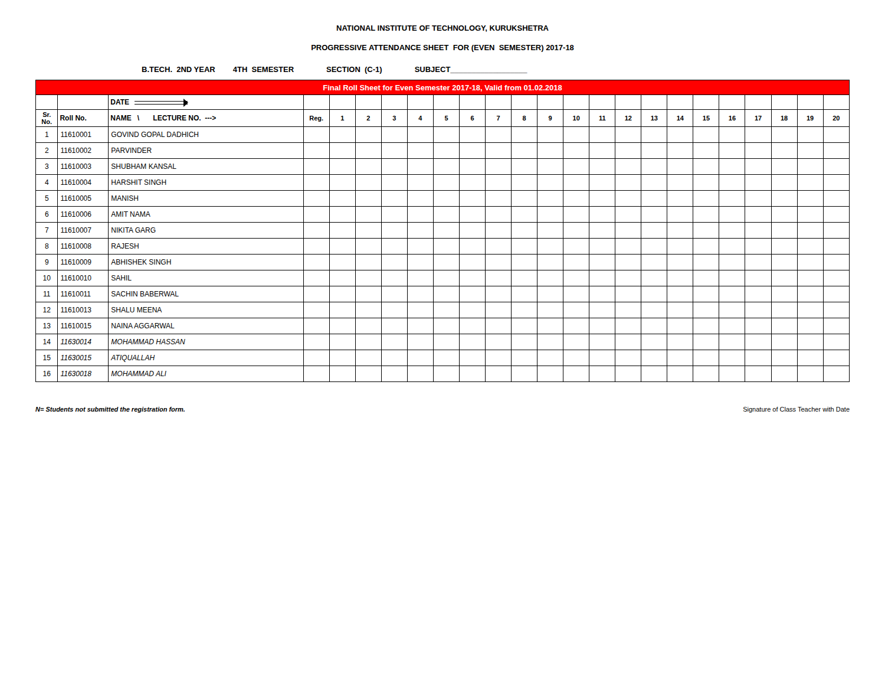NATIONAL INSTITUTE OF TECHNOLOGY, KURUKSHETRA
PROGRESSIVE ATTENDANCE SHEET FOR (EVEN SEMESTER) 2017-18
B.TECH. 2ND YEAR 4TH SEMESTER SECTION (C-1) SUBJECT__________________
| Final Roll Sheet for Even Semester 2017-18, Valid from 01.02.2018 |
| | | DATE | | | | | | | | | | | | | | | | | | | | | |
| Sr. No. | Roll No. | NAME \ LECTURE NO. ---> | Reg. | 1 | 2 | 3 | 4 | 5 | 6 | 7 | 8 | 9 | 10 | 11 | 12 | 13 | 14 | 15 | 16 | 17 | 18 | 19 | 20 |
| 1 | 11610001 | GOVIND GOPAL DADHICH | | | | | | | | | | | | | | | | | | | | | |
| 2 | 11610002 | PARVINDER | | | | | | | | | | | | | | | | | | | | | |
| 3 | 11610003 | SHUBHAM KANSAL | | | | | | | | | | | | | | | | | | | | | |
| 4 | 11610004 | HARSHIT SINGH | | | | | | | | | | | | | | | | | | | | | |
| 5 | 11610005 | MANISH | | | | | | | | | | | | | | | | | | | | | |
| 6 | 11610006 | AMIT NAMA | | | | | | | | | | | | | | | | | | | | | |
| 7 | 11610007 | NIKITA GARG | | | | | | | | | | | | | | | | | | | | | |
| 8 | 11610008 | RAJESH | | | | | | | | | | | | | | | | | | | | | |
| 9 | 11610009 | ABHISHEK SINGH | | | | | | | | | | | | | | | | | | | | | |
| 10 | 11610010 | SAHIL | | | | | | | | | | | | | | | | | | | | | |
| 11 | 11610011 | SACHIN BABERWAL | | | | | | | | | | | | | | | | | | | | | |
| 12 | 11610013 | SHALU MEENA | | | | | | | | | | | | | | | | | | | | | |
| 13 | 11610015 | NAINA AGGARWAL | | | | | | | | | | | | | | | | | | | | | |
| 14 | 11630014 | MOHAMMAD HASSAN | | | | | | | | | | | | | | | | | | | | | |
| 15 | 11630015 | ATIQUALLAH | | | | | | | | | | | | | | | | | | | | | |
| 16 | 11630018 | MOHAMMAD ALI | | | | | | | | | | | | | | | | | | | | | |
N= Students not submitted the registration form.
Signature of Class Teacher with Date